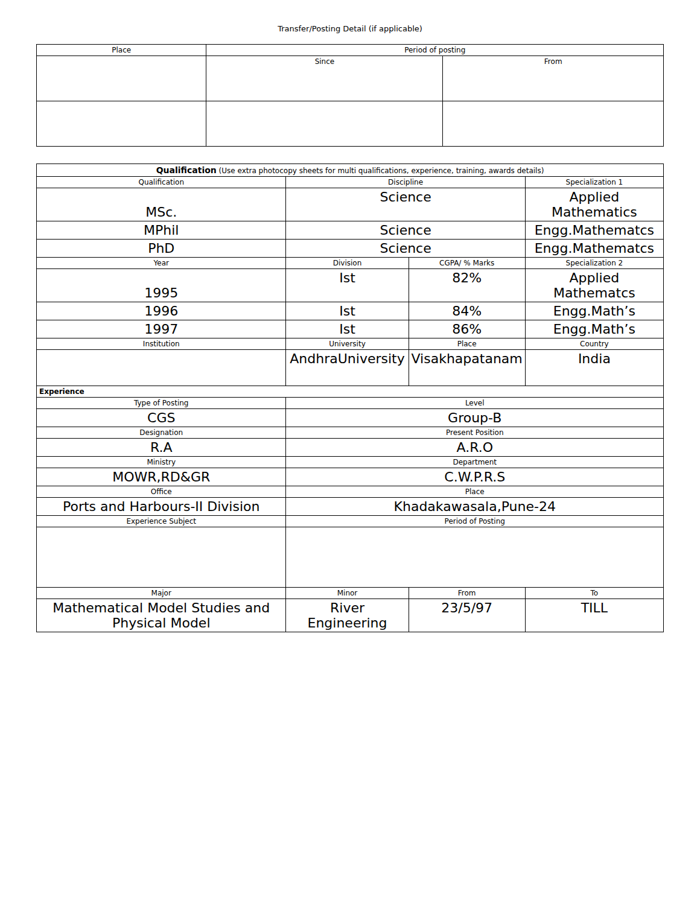Transfer/Posting Detail (if applicable)
| Place | Period of posting |
| | Since | From |
| Qualification (Use extra photocopy sheets for multi qualifications, experience, training, awards details) |
| Qualification | Discipline | Specialization 1 |
| MSc. | Science | Applied Mathematics |
| MPhil | Science | Engg.Mathematcs |
| PhD | Science | Engg.Mathematcs |
| Year | Division | CGPA/ % Marks | Specialization 2 |
| 1995 | Ist | 82% | Applied Mathematcs |
| 1996 | Ist | 84% | Engg.Math’s |
| 1997 | Ist | 86% | Engg.Math’s |
| Institution | University | Place | Country |
| | AndhraUniversity | Visakhapatanam | India |
| Experience |
| Type of Posting | Level |
| CGS | Group-B |
| Designation | Present Position |
| R.A | A.R.O |
| Ministry | Department |
| MOWR,RD&GR | C.W.P.R.S |
| Office | Place |
| Ports and Harbours-II Division | Khadakawasala,Pune-24 |
| Experience Subject | Period of Posting |
| Major | Minor | From | To |
| Mathematical Model Studies and Physical Model | River Engineering | 23/5/97 | TILL |